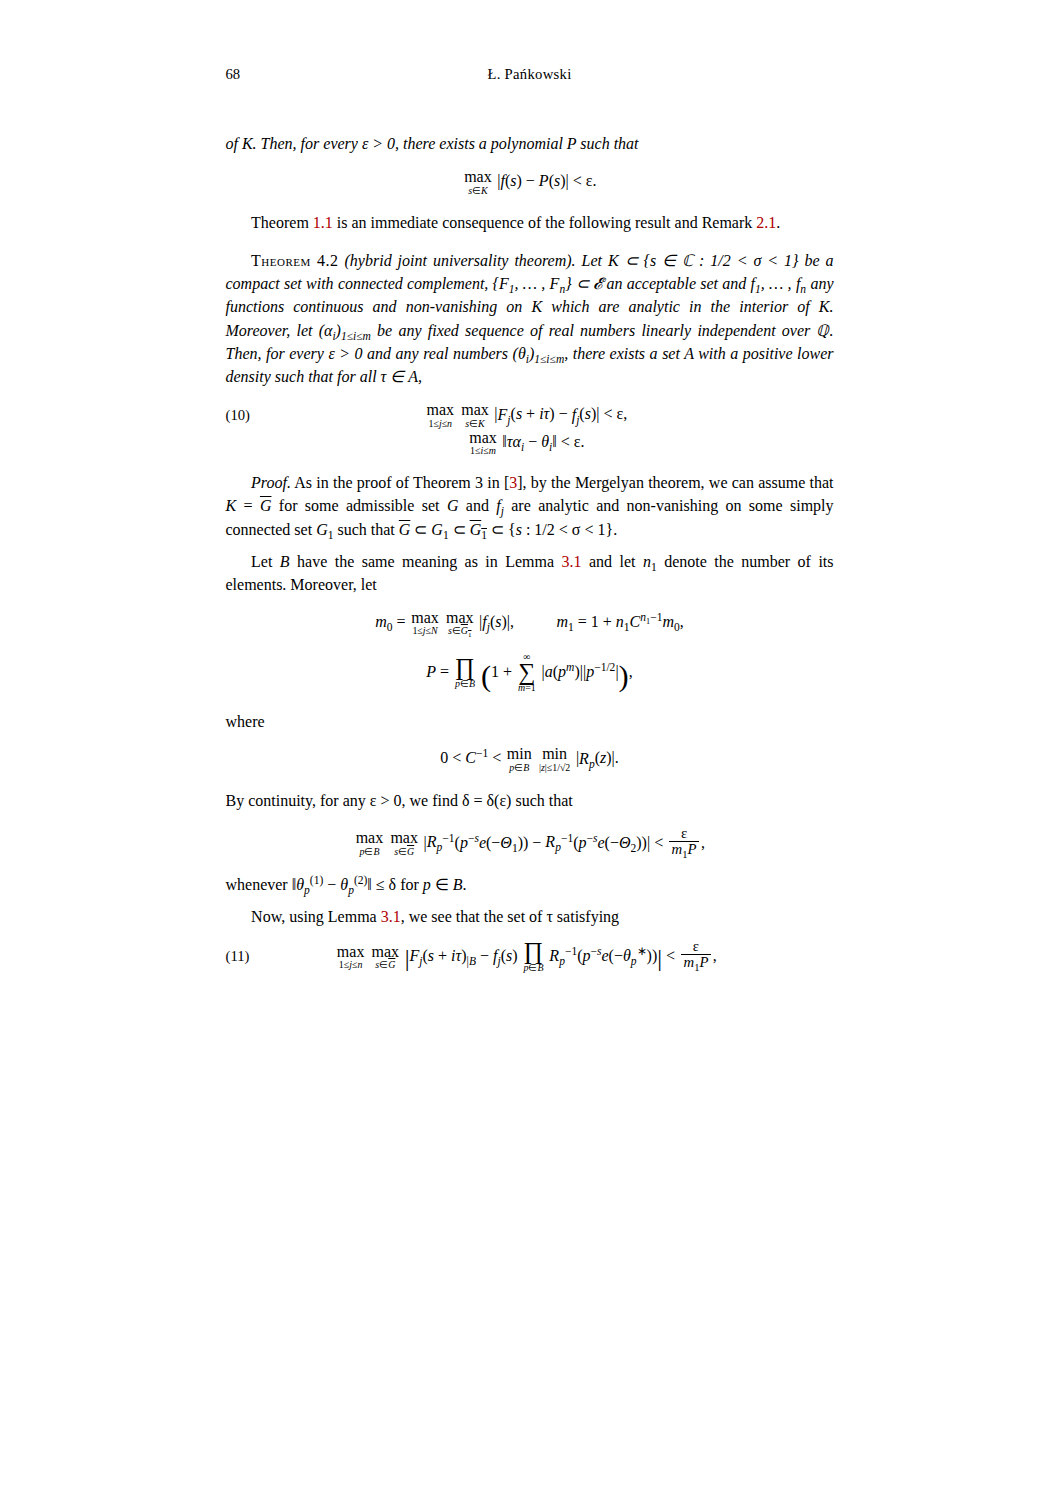68
Ł. Pańkowski
of K. Then, for every ε > 0, there exists a polynomial P such that
max s∈K |f(s) − P(s)| < ε.
Theorem 1.1 is an immediate consequence of the following result and Remark 2.1.
Theorem 4.2 (hybrid joint universality theorem). Let K ⊂ {s ∈ ℂ : 1/2 < σ < 1} be a compact set with connected complement, {F1, … , Fn} ⊂ 𝓔 an acceptable set and f1, … , fn any functions continuous and non-vanishing on K which are analytic in the interior of K. Moreover, let (αi)1≤i≤m be any fixed sequence of real numbers linearly independent over ℚ. Then, for every ε > 0 and any real numbers (θi)1≤i≤m, there exists a set A with a positive lower density such that for all τ ∈ A,
(10)
max 1≤j≤n max s∈K |Fj(s + iτ) − fj(s)| < ε,
max 1≤i≤m ‖ταi − θi‖ < ε.
Proof. As in the proof of Theorem 3 in [3], by the Mergelyan theorem, we can assume that K = G for some admissible set G and fj are analytic and non-vanishing on some simply connected set G1 such that G ⊂ G1 ⊂ G1 ⊂ {s : 1/2 < σ < 1}.
Let B have the same meaning as in Lemma 3.1 and let n1 denote the number of its elements. Moreover, let
m0 = max 1≤j≤N max s∈G1 |fj(s)|, m1 = 1 + n1Cn1−1m0,
P = ∏p∈B (1 + ∞∑m=1 |a(pm)||p−1/2|),
where
0 < C−1 < min p∈B min|z|≤1/√2 |Rp(z)|.
By continuity, for any ε > 0, we find δ = δ(ε) such that
max p∈B max s∈G |Rp−1(p−se(−Θ1)) − Rp−1(p−se(−Θ2))| < εm1P,
whenever ‖θp(1) − θp(2)‖ ≤ δ for p ∈ B.
Now, using Lemma 3.1, we see that the set of τ satisfying
(11)
max 1≤j≤n max s∈G |Fj(s + iτ)|B − fj(s) ∏p∈B Rp−1(p−se(−θp∗))| < εm1P,